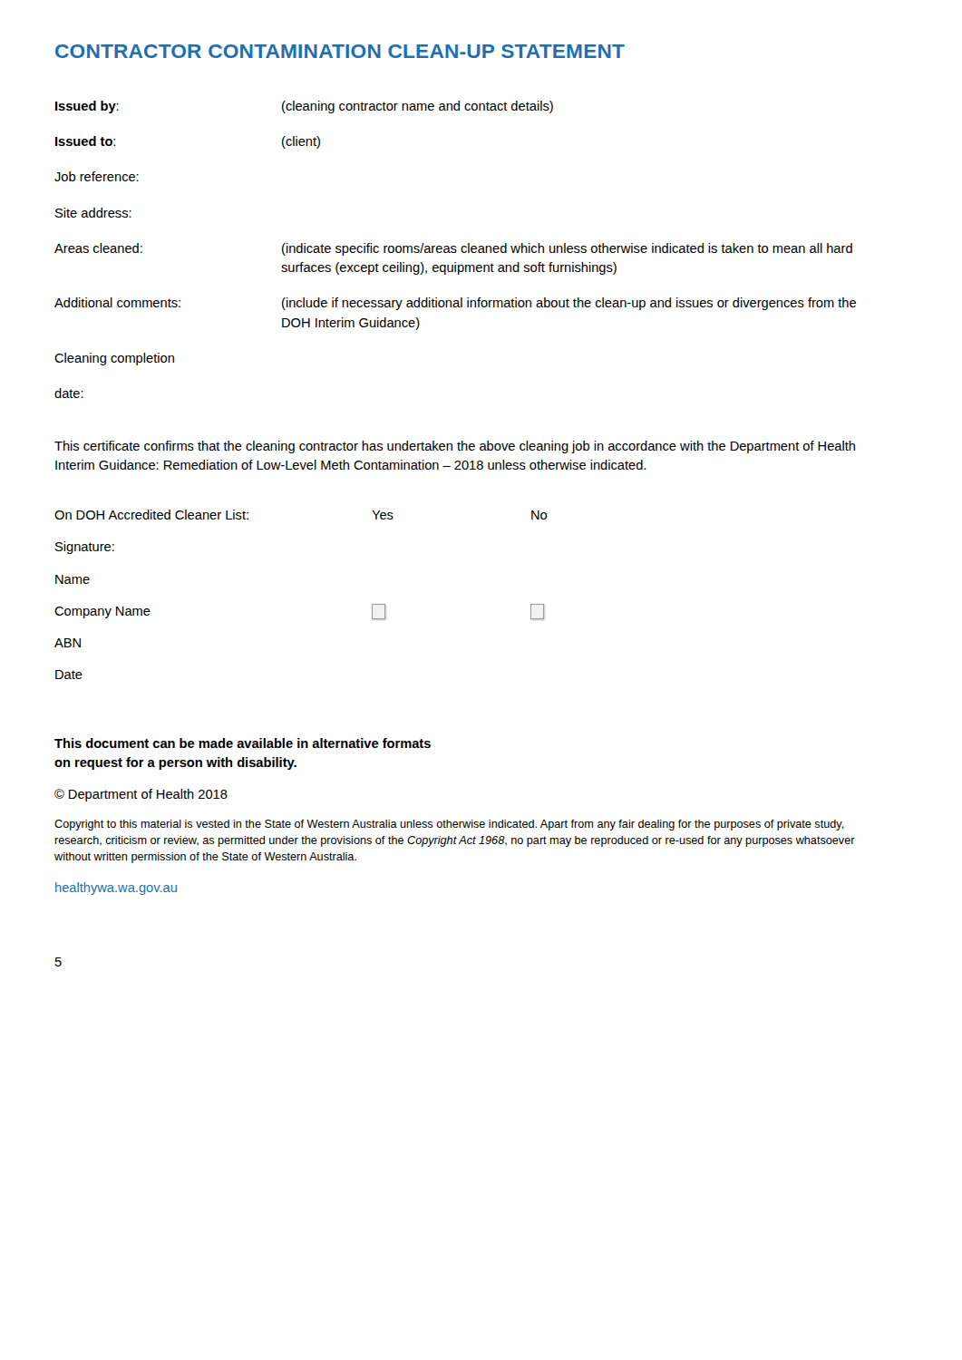CONTRACTOR CONTAMINATION CLEAN-UP STATEMENT
| Issued by : | (cleaning contractor name and contact details) |
| Issued to : | (client) |
| Job reference: | |
| Site address: | |
| Areas cleaned: | (indicate specific rooms/areas cleaned which unless otherwise indicated is taken to mean all hard surfaces (except ceiling), equipment and soft furnishings) |
| Additional comments: | (include if necessary additional information about the clean-up and issues or divergences from the DOH Interim Guidance) |
| Cleaning completion | |
| date: | |
This certificate confirms that the cleaning contractor has undertaken the above cleaning job in accordance with the Department of Health Interim Guidance: Remediation of Low-Level Meth Contamination – 2018 unless otherwise indicated.
| On DOH Accredited Cleaner List: | Yes | No |
| Signature: | | |
| Name | | |
| Company Name | | |
| ABN | | |
| Date | | |
This document can be made available in alternative formats
on request for a person with disability.
© Department of Health 2018
Copyright to this material is vested in the State of Western Australia unless otherwise indicated. Apart from any fair dealing for the purposes of private study, research, criticism or review, as permitted under the provisions of the Copyright Act 1968, no part may be reproduced or re-used for any purposes whatsoever without written permission of the State of Western Australia.
healthywa.wa.gov.au
5